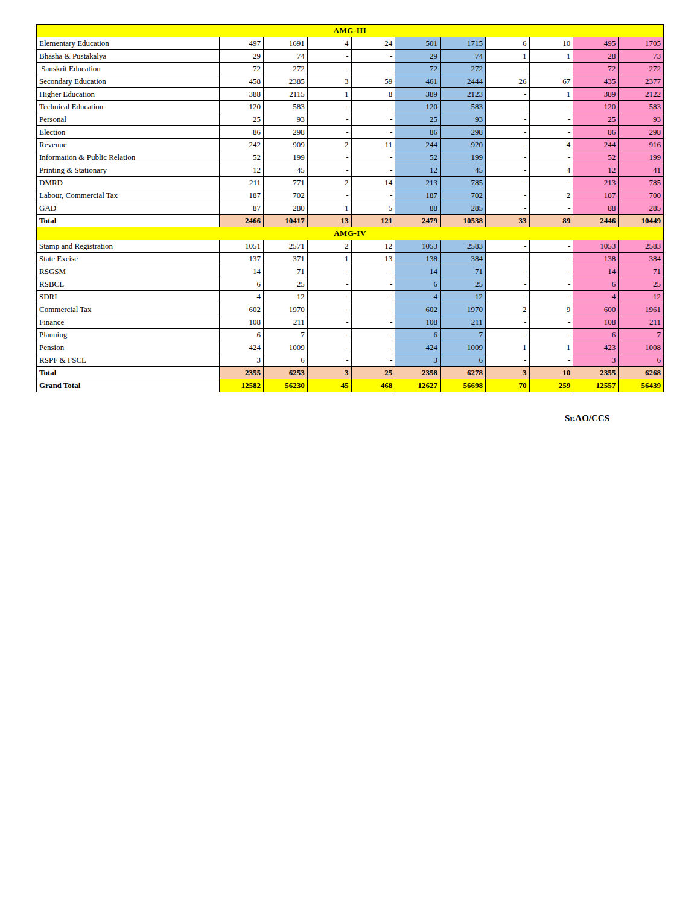| AMG-III |
| Elementary Education | 497 | 1691 | 4 | 24 | 501 | 1715 | 6 | 10 | 495 | 1705 |
| Bhasha & Pustakalya | 29 | 74 | - | - | 29 | 74 | 1 | 1 | 28 | 73 |
| Sanskrit Education | 72 | 272 | - | - | 72 | 272 | - | - | 72 | 272 |
| Secondary Education | 458 | 2385 | 3 | 59 | 461 | 2444 | 26 | 67 | 435 | 2377 |
| Higher Education | 388 | 2115 | 1 | 8 | 389 | 2123 | - | 1 | 389 | 2122 |
| Technical Education | 120 | 583 | - | - | 120 | 583 | - | - | 120 | 583 |
| Personal | 25 | 93 | - | - | 25 | 93 | - | - | 25 | 93 |
| Election | 86 | 298 | - | - | 86 | 298 | - | - | 86 | 298 |
| Revenue | 242 | 909 | 2 | 11 | 244 | 920 | - | 4 | 244 | 916 |
| Information & Public Relation | 52 | 199 | - | - | 52 | 199 | - | - | 52 | 199 |
| Printing & Stationary | 12 | 45 | - | - | 12 | 45 | - | 4 | 12 | 41 |
| DMRD | 211 | 771 | 2 | 14 | 213 | 785 | - | - | 213 | 785 |
| Labour, Commercial Tax | 187 | 702 | - | - | 187 | 702 | - | 2 | 187 | 700 |
| GAD | 87 | 280 | 1 | 5 | 88 | 285 | - | - | 88 | 285 |
| Total | 2466 | 10417 | 13 | 121 | 2479 | 10538 | 33 | 89 | 2446 | 10449 |
| AMG-IV |
| Stamp and Registration | 1051 | 2571 | 2 | 12 | 1053 | 2583 | - | - | 1053 | 2583 |
| State Excise | 137 | 371 | 1 | 13 | 138 | 384 | - | - | 138 | 384 |
| RSGSM | 14 | 71 | - | - | 14 | 71 | - | - | 14 | 71 |
| RSBCL | 6 | 25 | - | - | 6 | 25 | - | - | 6 | 25 |
| SDRI | 4 | 12 | - | - | 4 | 12 | - | - | 4 | 12 |
| Commercial Tax | 602 | 1970 | - | - | 602 | 1970 | 2 | 9 | 600 | 1961 |
| Finance | 108 | 211 | - | - | 108 | 211 | - | - | 108 | 211 |
| Planning | 6 | 7 | - | - | 6 | 7 | - | - | 6 | 7 |
| Pension | 424 | 1009 | - | - | 424 | 1009 | 1 | 1 | 423 | 1008 |
| RSPF & FSCL | 3 | 6 | - | - | 3 | 6 | - | - | 3 | 6 |
| Total | 2355 | 6253 | 3 | 25 | 2358 | 6278 | 3 | 10 | 2355 | 6268 |
| Grand Total | 12582 | 56230 | 45 | 468 | 12627 | 56698 | 70 | 259 | 12557 | 56439 |
Sr.AO/CCS